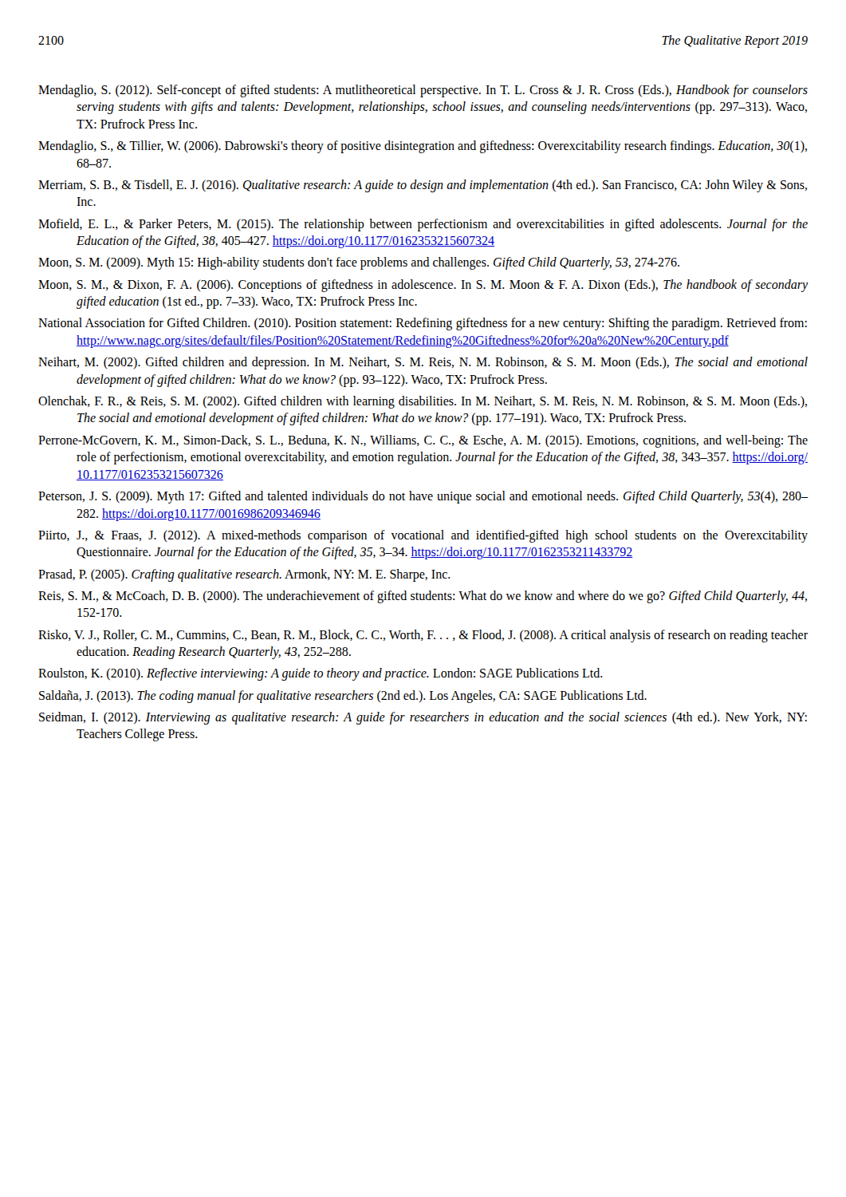2100 The Qualitative Report 2019
Mendaglio, S. (2012). Self-concept of gifted students: A mutlitheoretical perspective. In T. L. Cross & J. R. Cross (Eds.), Handbook for counselors serving students with gifts and talents: Development, relationships, school issues, and counseling needs/interventions (pp. 297–313). Waco, TX: Prufrock Press Inc.
Mendaglio, S., & Tillier, W. (2006). Dabrowski's theory of positive disintegration and giftedness: Overexcitability research findings. Education, 30(1), 68–87.
Merriam, S. B., & Tisdell, E. J. (2016). Qualitative research: A guide to design and implementation (4th ed.). San Francisco, CA: John Wiley & Sons, Inc.
Mofield, E. L., & Parker Peters, M. (2015). The relationship between perfectionism and overexcitabilities in gifted adolescents. Journal for the Education of the Gifted, 38, 405–427. https://doi.org/10.1177/0162353215607324
Moon, S. M. (2009). Myth 15: High-ability students don't face problems and challenges. Gifted Child Quarterly, 53, 274-276.
Moon, S. M., & Dixon, F. A. (2006). Conceptions of giftedness in adolescence. In S. M. Moon & F. A. Dixon (Eds.), The handbook of secondary gifted education (1st ed., pp. 7–33). Waco, TX: Prufrock Press Inc.
National Association for Gifted Children. (2010). Position statement: Redefining giftedness for a new century: Shifting the paradigm. Retrieved from: http://www.nagc.org/sites/default/files/Position%20Statement/Redefining%20Giftedness%20for%20a%20New%20Century.pdf
Neihart, M. (2002). Gifted children and depression. In M. Neihart, S. M. Reis, N. M. Robinson, & S. M. Moon (Eds.), The social and emotional development of gifted children: What do we know? (pp. 93–122). Waco, TX: Prufrock Press.
Olenchak, F. R., & Reis, S. M. (2002). Gifted children with learning disabilities. In M. Neihart, S. M. Reis, N. M. Robinson, & S. M. Moon (Eds.), The social and emotional development of gifted children: What do we know? (pp. 177–191). Waco, TX: Prufrock Press.
Perrone-McGovern, K. M., Simon-Dack, S. L., Beduna, K. N., Williams, C. C., & Esche, A. M. (2015). Emotions, cognitions, and well-being: The role of perfectionism, emotional overexcitability, and emotion regulation. Journal for the Education of the Gifted, 38, 343–357. https://doi.org/10.1177/0162353215607326
Peterson, J. S. (2009). Myth 17: Gifted and talented individuals do not have unique social and emotional needs. Gifted Child Quarterly, 53(4), 280–282. https://doi.org10.1177/0016986209346946
Piirto, J., & Fraas, J. (2012). A mixed-methods comparison of vocational and identified-gifted high school students on the Overexcitability Questionnaire. Journal for the Education of the Gifted, 35, 3–34. https://doi.org/10.1177/0162353211433792
Prasad, P. (2005). Crafting qualitative research. Armonk, NY: M. E. Sharpe, Inc.
Reis, S. M., & McCoach, D. B. (2000). The underachievement of gifted students: What do we know and where do we go? Gifted Child Quarterly, 44, 152-170.
Risko, V. J., Roller, C. M., Cummins, C., Bean, R. M., Block, C. C., Worth, F. . . , & Flood, J. (2008). A critical analysis of research on reading teacher education. Reading Research Quarterly, 43, 252–288.
Roulston, K. (2010). Reflective interviewing: A guide to theory and practice. London: SAGE Publications Ltd.
Saldaña, J. (2013). The coding manual for qualitative researchers (2nd ed.). Los Angeles, CA: SAGE Publications Ltd.
Seidman, I. (2012). Interviewing as qualitative research: A guide for researchers in education and the social sciences (4th ed.). New York, NY: Teachers College Press.